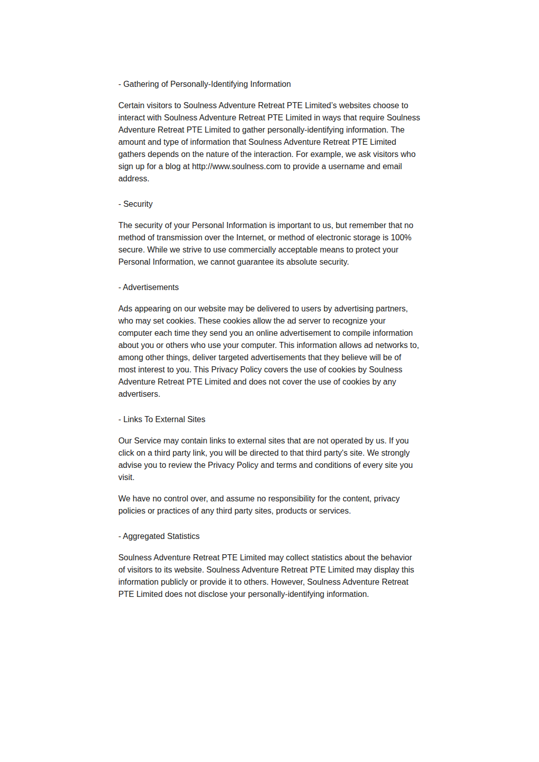- Gathering of Personally-Identifying Information
Certain visitors to Soulness Adventure Retreat PTE Limited’s websites choose to interact with Soulness Adventure Retreat PTE Limited in ways that require Soulness Adventure Retreat PTE Limited to gather personally-identifying information. The amount and type of information that Soulness Adventure Retreat PTE Limited gathers depends on the nature of the interaction. For example, we ask visitors who sign up for a blog at http://www.soulness.com to provide a username and email address.
- Security
The security of your Personal Information is important to us, but remember that no method of transmission over the Internet, or method of electronic storage is 100% secure. While we strive to use commercially acceptable means to protect your Personal Information, we cannot guarantee its absolute security.
- Advertisements
Ads appearing on our website may be delivered to users by advertising partners, who may set cookies. These cookies allow the ad server to recognize your computer each time they send you an online advertisement to compile information about you or others who use your computer. This information allows ad networks to, among other things, deliver targeted advertisements that they believe will be of most interest to you. This Privacy Policy covers the use of cookies by Soulness Adventure Retreat PTE Limited and does not cover the use of cookies by any advertisers.
- Links To External Sites
Our Service may contain links to external sites that are not operated by us. If you click on a third party link, you will be directed to that third party's site. We strongly advise you to review the Privacy Policy and terms and conditions of every site you visit.
We have no control over, and assume no responsibility for the content, privacy policies or practices of any third party sites, products or services.
- Aggregated Statistics
Soulness Adventure Retreat PTE Limited may collect statistics about the behavior of visitors to its website. Soulness Adventure Retreat PTE Limited may display this information publicly or provide it to others. However, Soulness Adventure Retreat PTE Limited does not disclose your personally-identifying information.